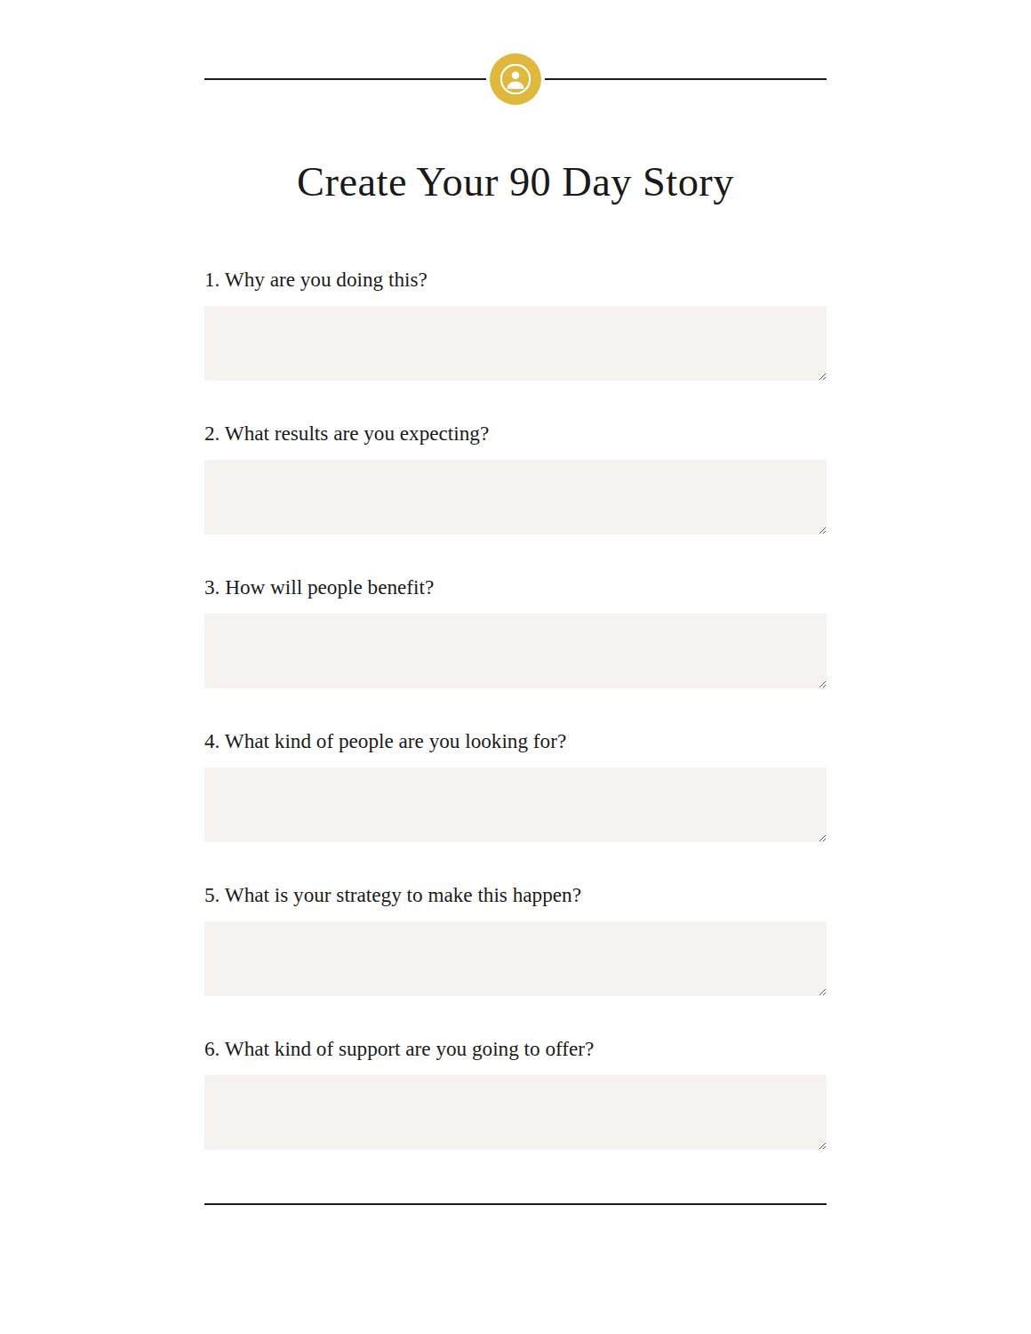Create Your 90 Day Story
Why are you doing this?
What results are you expecting?
How will people benefit?
What kind of people are you looking for?
What is your strategy to make this happen?
What kind of support are you going to offer?